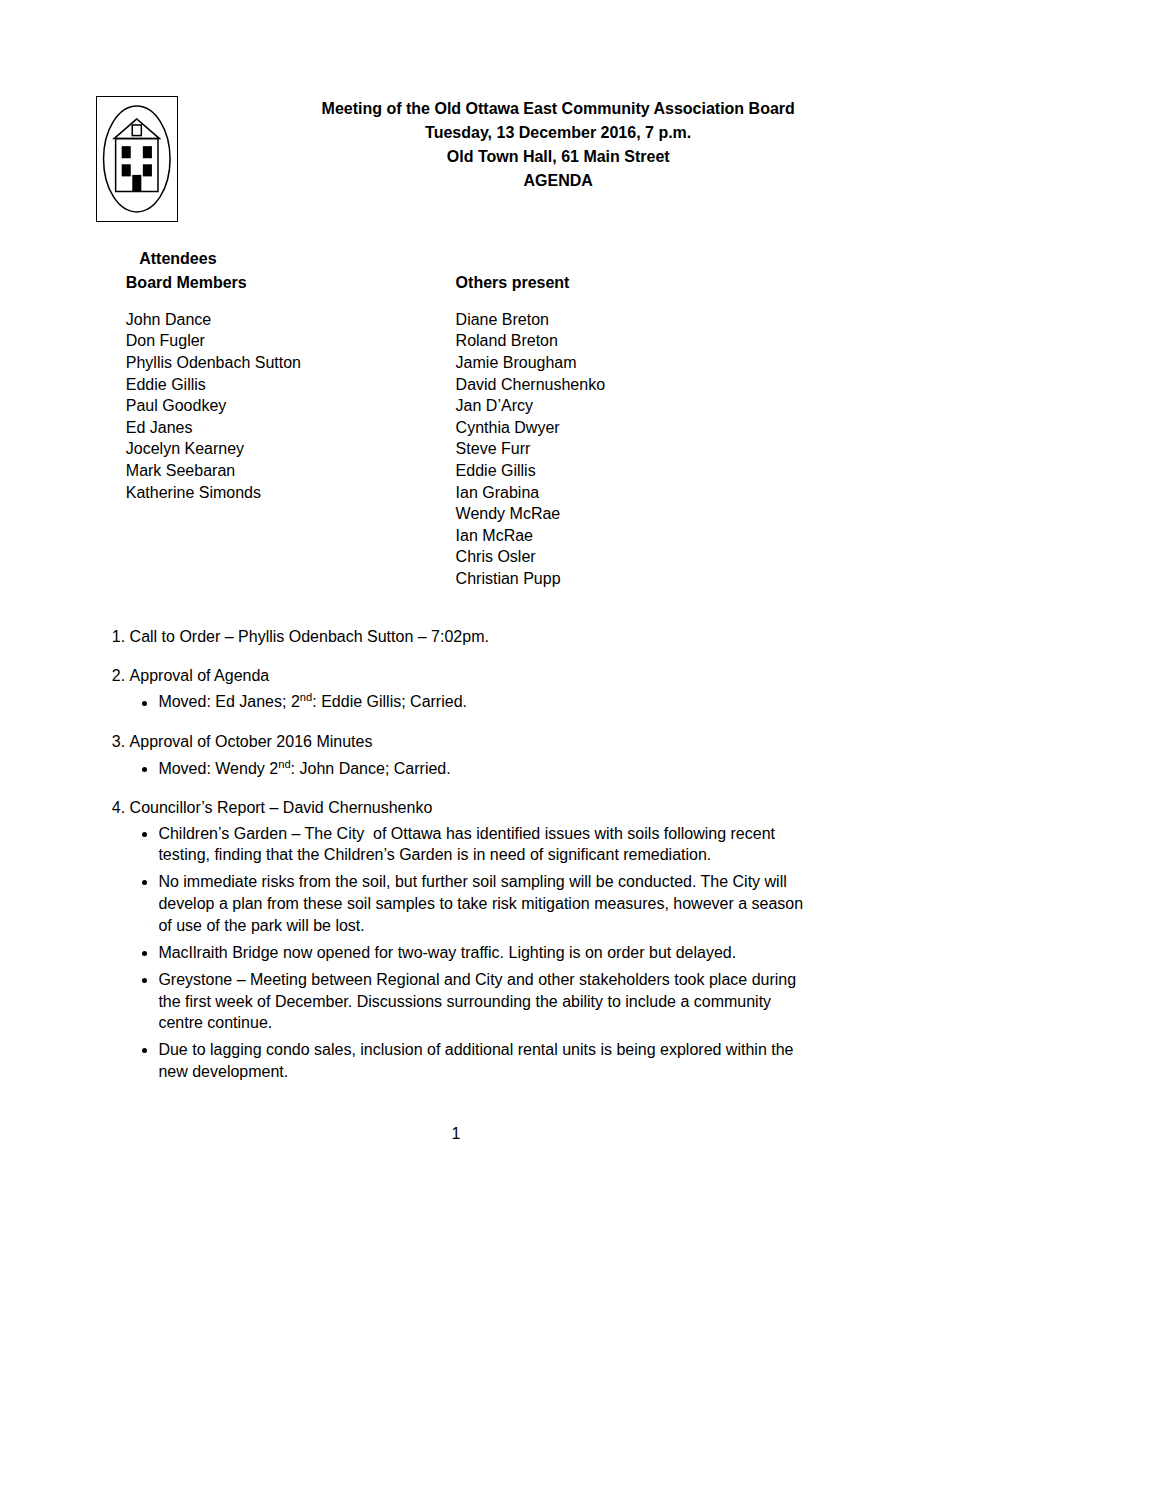Meeting of the Old Ottawa East Community Association Board
Tuesday, 13 December 2016, 7 p.m.
Old Town Hall, 61 Main Street
AGENDA
Attendees
| Board Members | Others present |
| --- | --- |
| John Dance Don Fugler Phyllis Odenbach Sutton Eddie Gillis Paul Goodkey Ed Janes Jocelyn Kearney Mark Seebaran Katherine Simonds | Diane Breton Roland Breton Jamie Brougham David Chernushenko Jan D’Arcy Cynthia Dwyer Steve Furr Eddie Gillis Ian Grabina Wendy McRae Ian McRae Chris Osler Christian Pupp |
Call to Order – Phyllis Odenbach Sutton – 7:02pm.
Approval of Agenda
Moved: Ed Janes; 2nd: Eddie Gillis; Carried.
Approval of October 2016 Minutes
Moved: Wendy 2nd: John Dance; Carried.
Councillor’s Report – David Chernushenko
Children’s Garden – The City of Ottawa has identified issues with soils following recent testing, finding that the Children’s Garden is in need of significant remediation.
No immediate risks from the soil, but further soil sampling will be conducted. The City will develop a plan from these soil samples to take risk mitigation measures, however a season of use of the park will be lost.
MacIlraith Bridge now opened for two-way traffic. Lighting is on order but delayed.
Greystone – Meeting between Regional and City and other stakeholders took place during the first week of December. Discussions surrounding the ability to include a community centre continue.
Due to lagging condo sales, inclusion of additional rental units is being explored within the new development.
1